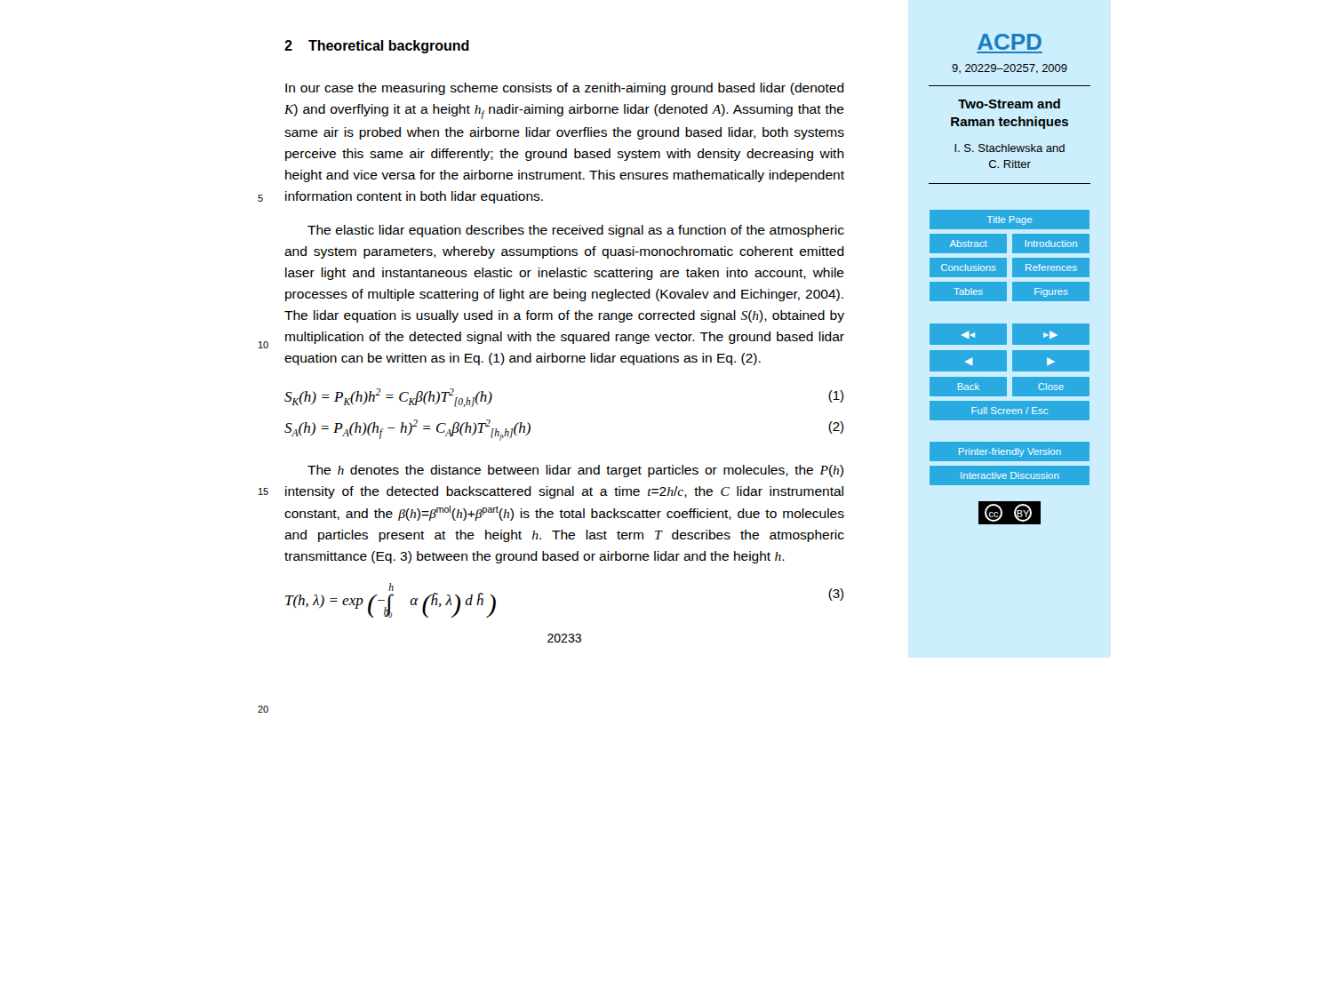ACPD
9, 20229–20257, 2009
Two-Stream and
Raman techniques
I. S. Stachlewska and
C. Ritter
Title Page
Abstract Introduction
Conclusions References
Tables Figures
◀◂ ▸▶
◀ ▶
Back Close
Full Screen / Esc
Printer-friendly Version Interactive Discussion
cc BY
2 Theoretical background
In our case the measuring scheme consists of a zenith-aiming ground based lidar (denoted K) and overflying it at a height hf nadir-aiming airborne lidar (denoted A). Assuming that the same air is probed when the airborne lidar overflies the ground based lidar, both systems perceive this same air differently; the ground based system with density decreasing with height and vice versa for the airborne instrument. This ensures mathematically independent information content in both lidar equations.
The elastic lidar equation describes the received signal as a function of the atmo­spheric and system parameters, whereby assumptions of quasi-monochromatic co­herent emitted laser light and instantaneous elastic or inelastic scattering are taken into account, while processes of multiple scattering of light are being neglected (Ko­valev and Eichinger, 2004). The lidar equation is usually used in a form of the range corrected signal S(h), obtained by multiplication of the detected signal with the squared range vector. The ground based lidar equation can be written as in Eq. (1) and airborne lidar equations as in Eq. (2).
SK(h) = PK(h)h2 = CKβ(h)T2[0,h](h) (1)
SA(h) = PA(h)(hf − h)2 = CAβ(h)T2[hf,h](h) (2)
The h denotes the distance between lidar and target particles or molecules, the P(h) intensity of the detected backscattered signal at a time t=2h/c, the C lidar instrumen­tal constant, and the β(h)=βmol(h)+βpart(h) is the total backscatter coefficient, due to molecules and particles present at the height h. The last term T describes the at­mospheric transmittance (Eq. 3) between the ground based or airborne lidar and the height h.
T(h, λ) = exp (−∫h0h α (h̃, λ) d h̃ ) (3)
5 10 15 20
20233